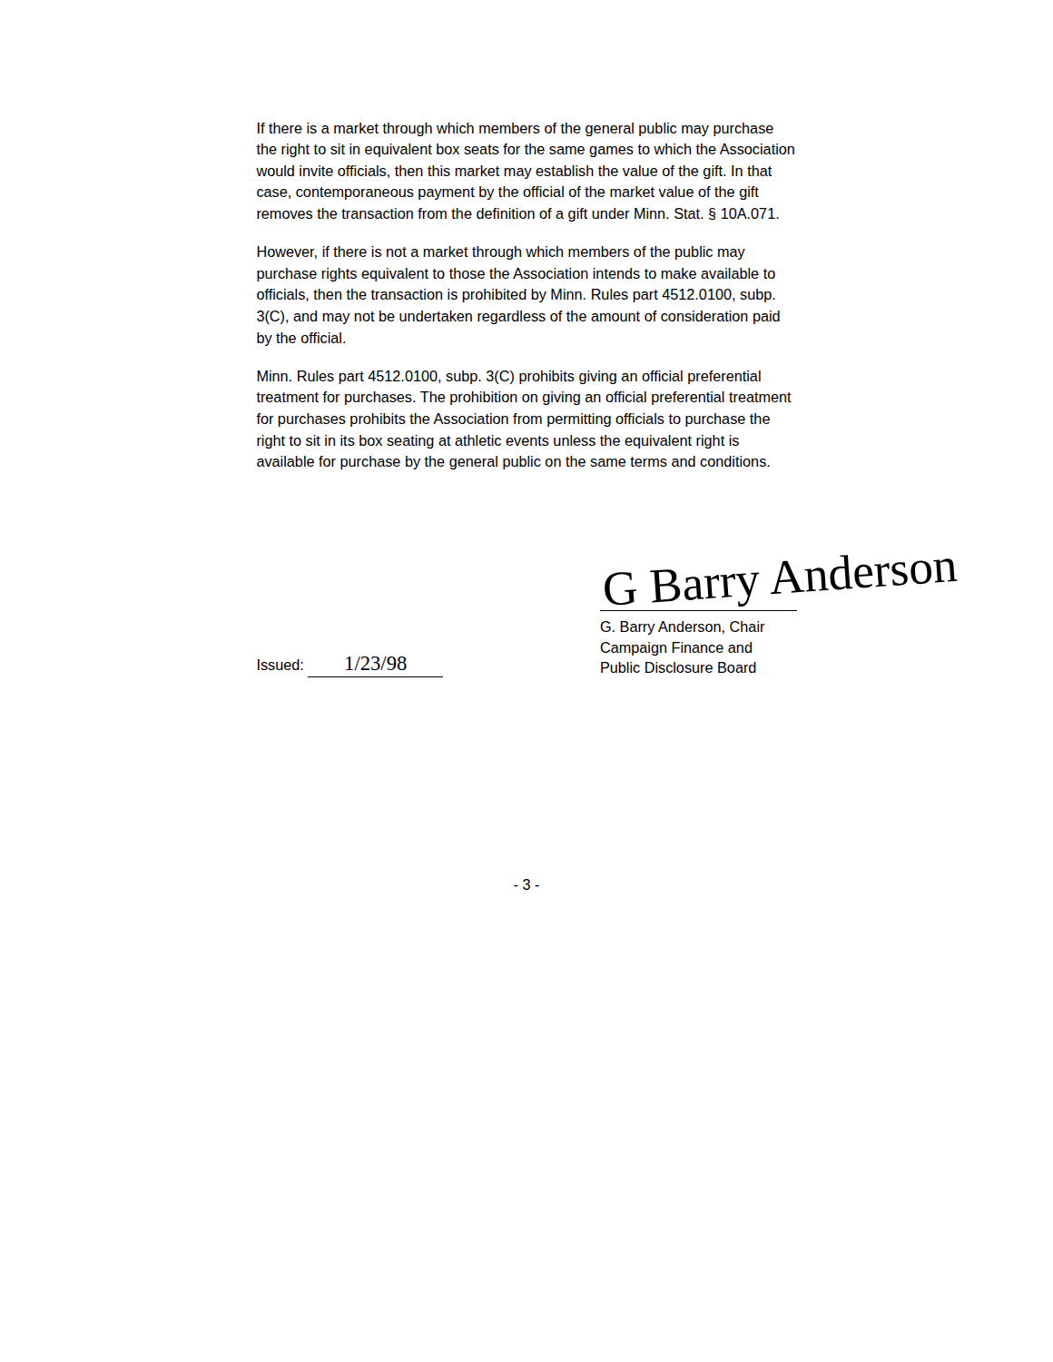If there is a market through which members of the general public may purchase the right to sit in equivalent box seats for the same games to which the Association would invite officials, then this market may establish the value of the gift. In that case, contemporaneous payment by the official of the market value of the gift removes the transaction from the definition of a gift under Minn. Stat. § 10A.071.
However, if there is not a market through which members of the public may purchase rights equivalent to those the Association intends to make available to officials, then the transaction is prohibited by Minn. Rules part 4512.0100, subp. 3(C), and may not be undertaken regardless of the amount of consideration paid by the official.
Minn. Rules part 4512.0100, subp. 3(C) prohibits giving an official preferential treatment for purchases. The prohibition on giving an official preferential treatment for purchases prohibits the Association from permitting officials to purchase the right to sit in its box seating at athletic events unless the equivalent right is available for purchase by the general public on the same terms and conditions.
Issued: 1/23/98
G Barry Anderson
G. Barry Anderson, Chair
Campaign Finance and Public Disclosure Board
- 3 -